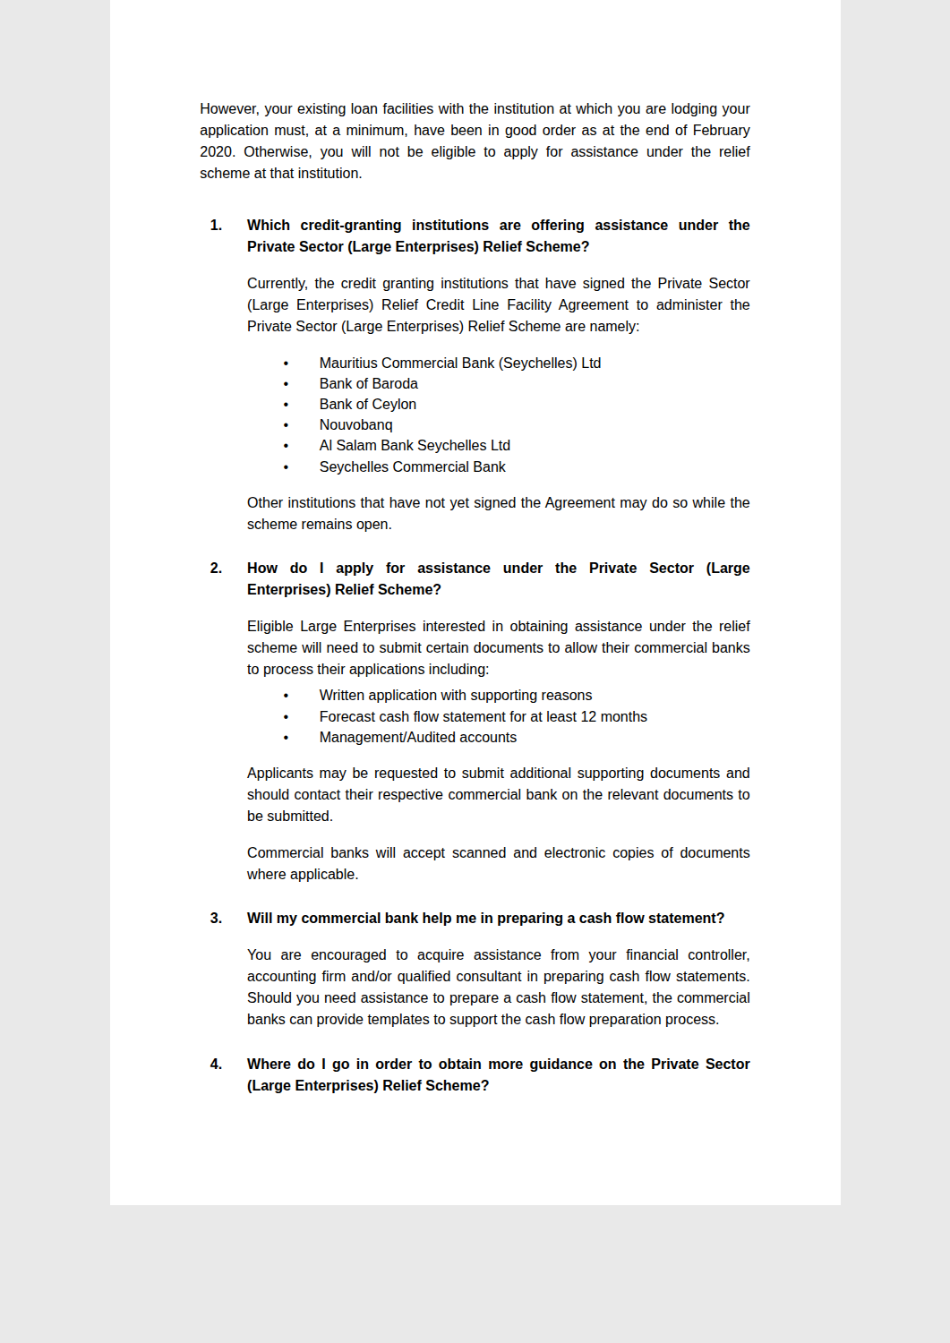However, your existing loan facilities with the institution at which you are lodging your application must, at a minimum, have been in good order as at the end of February 2020. Otherwise, you will not be eligible to apply for assistance under the relief scheme at that institution.
Which credit-granting institutions are offering assistance under the Private Sector (Large Enterprises) Relief Scheme?
Currently, the credit granting institutions that have signed the Private Sector (Large Enterprises) Relief Credit Line Facility Agreement to administer the Private Sector (Large Enterprises) Relief Scheme are namely:
Mauritius Commercial Bank (Seychelles) Ltd
Bank of Baroda
Bank of Ceylon
Nouvobanq
Al Salam Bank Seychelles Ltd
Seychelles Commercial Bank
Other institutions that have not yet signed the Agreement may do so while the scheme remains open.
How do I apply for assistance under the Private Sector (Large Enterprises) Relief Scheme?
Eligible Large Enterprises interested in obtaining assistance under the relief scheme will need to submit certain documents to allow their commercial banks to process their applications including:
Written application with supporting reasons
Forecast cash flow statement for at least 12 months
Management/Audited accounts
Applicants may be requested to submit additional supporting documents and should contact their respective commercial bank on the relevant documents to be submitted.
Commercial banks will accept scanned and electronic copies of documents where applicable.
Will my commercial bank help me in preparing a cash flow statement?
You are encouraged to acquire assistance from your financial controller, accounting firm and/or qualified consultant in preparing cash flow statements. Should you need assistance to prepare a cash flow statement, the commercial banks can provide templates to support the cash flow preparation process.
Where do I go in order to obtain more guidance on the Private Sector (Large Enterprises) Relief Scheme?